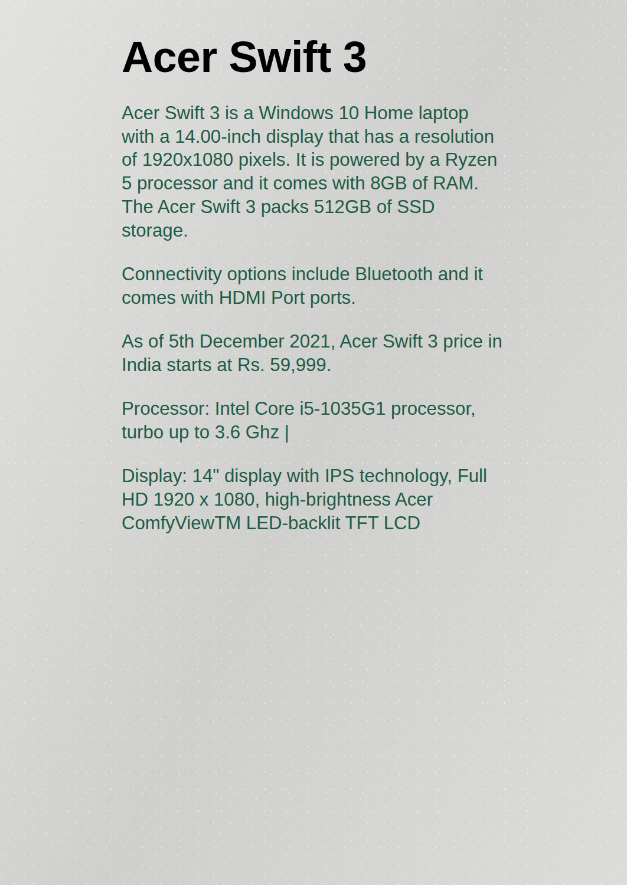Acer Swift 3
Acer Swift 3 is a Windows 10 Home laptop with a 14.00-inch display that has a resolution of 1920x1080 pixels. It is powered by a Ryzen 5 processor and it comes with 8GB of RAM. The Acer Swift 3 packs 512GB of SSD storage.
Connectivity options include Bluetooth and it comes with HDMI Port ports.
As of 5th December 2021, Acer Swift 3 price in India starts at Rs. 59,999.
Processor: Intel Core i5-1035G1 processor, turbo up to 3.6 Ghz |
Display: 14" display with IPS technology, Full HD 1920 x 1080, high-brightness Acer ComfyViewTM LED-backlit TFT LCD